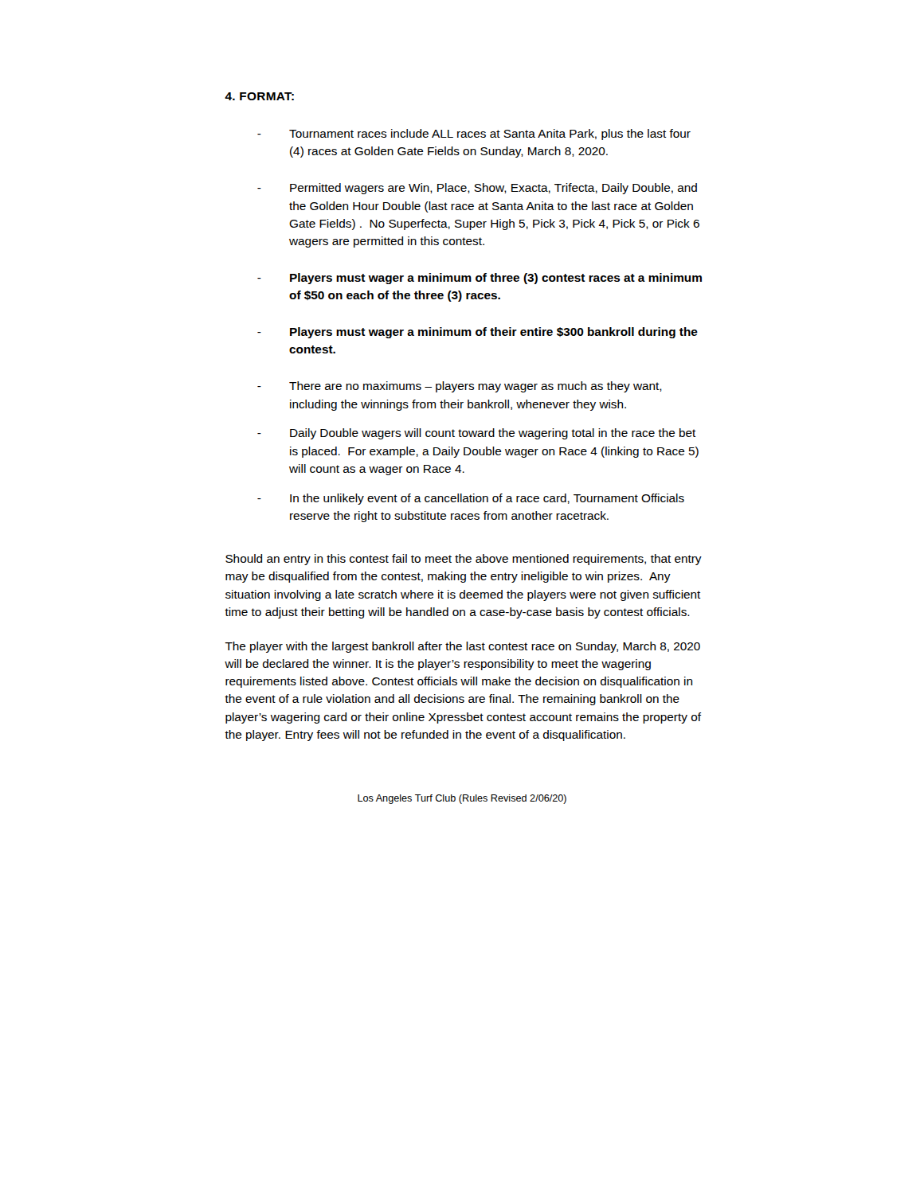4. FORMAT:
Tournament races include ALL races at Santa Anita Park, plus the last four (4) races at Golden Gate Fields on Sunday, March 8, 2020.
Permitted wagers are Win, Place, Show, Exacta, Trifecta, Daily Double, and the Golden Hour Double (last race at Santa Anita to the last race at Golden Gate Fields) . No Superfecta, Super High 5, Pick 3, Pick 4, Pick 5, or Pick 6 wagers are permitted in this contest.
Players must wager a minimum of three (3) contest races at a minimum of $50 on each of the three (3) races.
Players must wager a minimum of their entire $300 bankroll during the contest.
There are no maximums – players may wager as much as they want, including the winnings from their bankroll, whenever they wish.
Daily Double wagers will count toward the wagering total in the race the bet is placed. For example, a Daily Double wager on Race 4 (linking to Race 5) will count as a wager on Race 4.
In the unlikely event of a cancellation of a race card, Tournament Officials reserve the right to substitute races from another racetrack.
Should an entry in this contest fail to meet the above mentioned requirements, that entry may be disqualified from the contest, making the entry ineligible to win prizes. Any situation involving a late scratch where it is deemed the players were not given sufficient time to adjust their betting will be handled on a case-by-case basis by contest officials.
The player with the largest bankroll after the last contest race on Sunday, March 8, 2020 will be declared the winner. It is the player’s responsibility to meet the wagering requirements listed above. Contest officials will make the decision on disqualification in the event of a rule violation and all decisions are final. The remaining bankroll on the player’s wagering card or their online Xpressbet contest account remains the property of the player. Entry fees will not be refunded in the event of a disqualification.
Los Angeles Turf Club (Rules Revised 2/06/20)